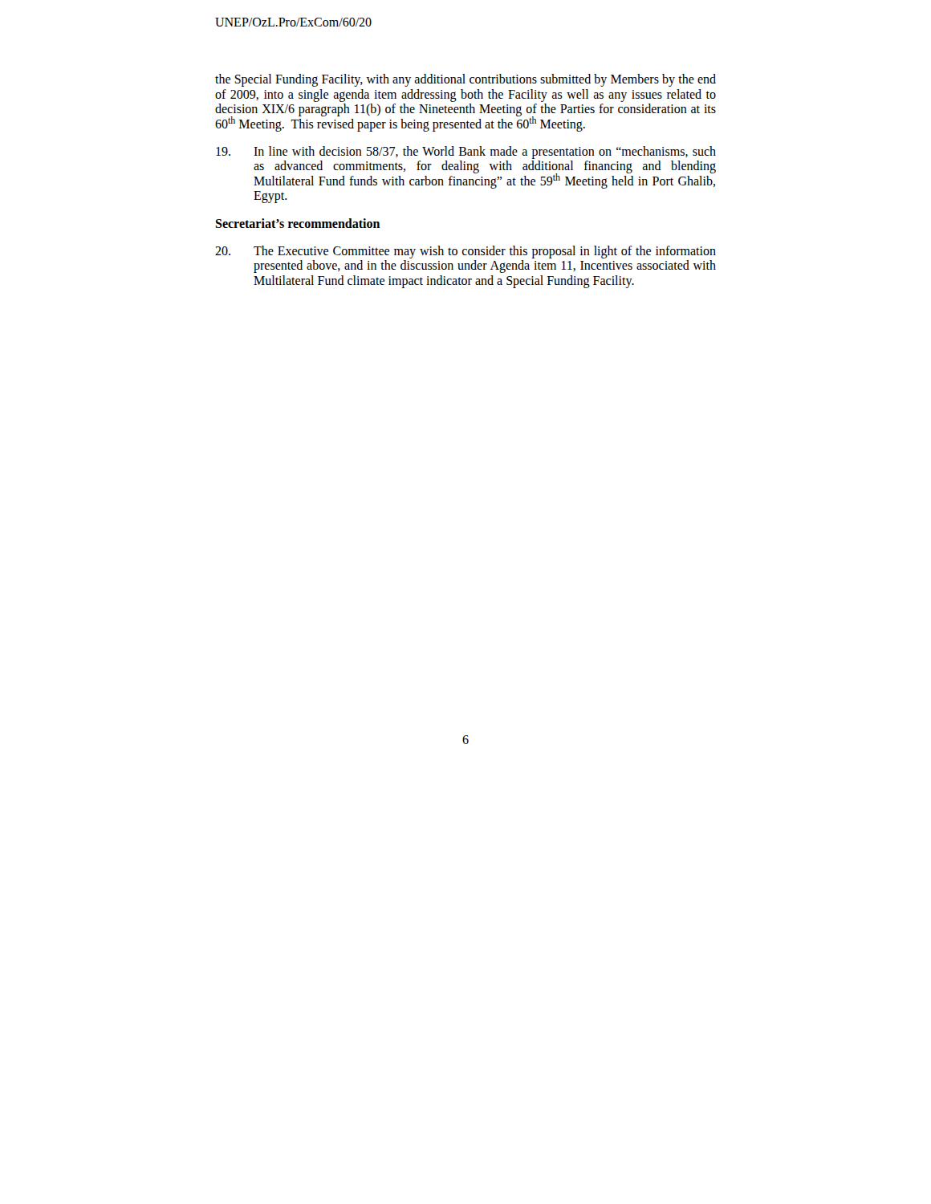UNEP/OzL.Pro/ExCom/60/20
the Special Funding Facility, with any additional contributions submitted by Members by the end of 2009, into a single agenda item addressing both the Facility as well as any issues related to decision XIX/6 paragraph 11(b) of the Nineteenth Meeting of the Parties for consideration at its 60th Meeting. This revised paper is being presented at the 60th Meeting.
19.
In line with decision 58/37, the World Bank made a presentation on “mechanisms, such as advanced commitments, for dealing with additional financing and blending Multilateral Fund funds with carbon financing” at the 59th Meeting held in Port Ghalib, Egypt.
Secretariat’s recommendation
20.
The Executive Committee may wish to consider this proposal in light of the information presented above, and in the discussion under Agenda item 11, Incentives associated with Multilateral Fund climate impact indicator and a Special Funding Facility.
6